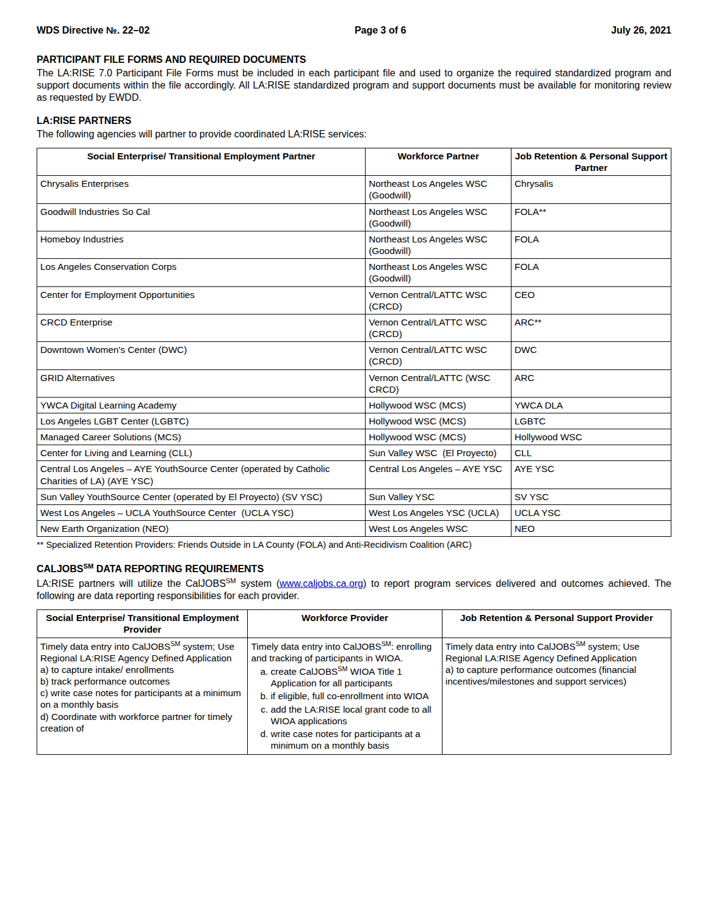WDS Directive №. 22–02 Page 3 of 6 July 26, 2021
Participant File Forms and Required Documents
The LA:RISE 7.0 Participant File Forms must be included in each participant file and used to organize the required standardized program and support documents within the file accordingly. All LA:RISE standardized program and support documents must be available for monitoring review as requested by EWDD.
LA:RISE Partners
The following agencies will partner to provide coordinated LA:RISE services:
| Social Enterprise/ Transitional Employment Partner | Workforce Partner | Job Retention & Personal Support Partner |
| --- | --- | --- |
| Chrysalis Enterprises | Northeast Los Angeles WSC (Goodwill) | Chrysalis |
| Goodwill Industries So Cal | Northeast Los Angeles WSC (Goodwill) | FOLA** |
| Homeboy Industries | Northeast Los Angeles WSC (Goodwill) | FOLA |
| Los Angeles Conservation Corps | Northeast Los Angeles WSC (Goodwill) | FOLA |
| Center for Employment Opportunities | Vernon Central/LATTC WSC (CRCD) | CEO |
| CRCD Enterprise | Vernon Central/LATTC WSC (CRCD) | ARC** |
| Downtown Women's Center (DWC) | Vernon Central/LATTC WSC (CRCD) | DWC |
| GRID Alternatives | Vernon Central/LATTC (WSC CRCD) | ARC |
| YWCA Digital Learning Academy | Hollywood WSC (MCS) | YWCA DLA |
| Los Angeles LGBT Center (LGBTC) | Hollywood WSC (MCS) | LGBTC |
| Managed Career Solutions (MCS) | Hollywood WSC (MCS) | Hollywood WSC |
| Center for Living and Learning (CLL) | Sun Valley WSC (El Proyecto) | CLL |
| Central Los Angeles – AYE YouthSource Center (operated by Catholic Charities of LA) (AYE YSC) | Central Los Angeles – AYE YSC | AYE YSC |
| Sun Valley YouthSource Center (operated by El Proyecto) (SV YSC) | Sun Valley YSC | SV YSC |
| West Los Angeles – UCLA YouthSource Center (UCLA YSC) | West Los Angeles YSC (UCLA) | UCLA YSC |
| New Earth Organization (NEO) | West Los Angeles WSC | NEO |
** Specialized Retention Providers: Friends Outside in LA County (FOLA) and Anti-Recidivism Coalition (ARC)
CalJOBSSM Data Reporting Requirements
LA:RISE partners will utilize the CalJOBSSM system (www.caljobs.ca.org) to report program services delivered and outcomes achieved. The following are data reporting responsibilities for each provider.
| Social Enterprise/ Transitional Employment Provider | Workforce Provider | Job Retention & Personal Support Provider |
| --- | --- | --- |
| Timely data entry into CalJOBS SM system; Use Regional LA:RISE Agency Defined Application a) to capture intake/ enrollments b) track performance outcomes c) write case notes for participants at a minimum on a monthly basis d) Coordinate with workforce partner for timely creation of | Timely data entry into CalJOBS SM : enrolling and tracking of participants in WIOA. create CalJOBS SM WIOA Title 1 Application for all participants if eligible, full co-enrollment into WIOA add the LA:RISE local grant code to all WIOA applications write case notes for participants at a minimum on a monthly basis | Timely data entry into CalJOBS SM system; Use Regional LA:RISE Agency Defined Application a) to capture performance outcomes (financial incentives/milestones and support services) |